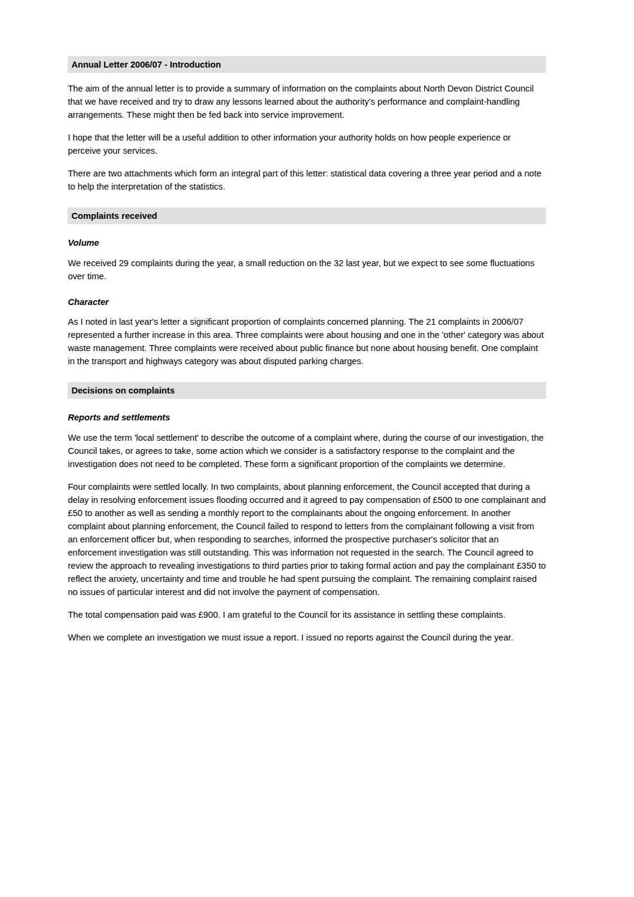Annual Letter 2006/07 - Introduction
The aim of the annual letter is to provide a summary of information on the complaints about North Devon District Council that we have received and try to draw any lessons learned about the authority's performance and complaint-handling arrangements. These might then be fed back into service improvement.
I hope that the letter will be a useful addition to other information your authority holds on how people experience or perceive your services.
There are two attachments which form an integral part of this letter: statistical data covering a three year period and a note to help the interpretation of the statistics.
Complaints received
Volume
We received 29 complaints during the year, a small reduction on the 32 last year, but we expect to see some fluctuations over time.
Character
As I noted in last year's letter a significant proportion of complaints concerned planning. The 21 complaints in 2006/07 represented a further increase in this area. Three complaints were about housing and one in the 'other' category was about waste management. Three complaints were received about public finance but none about housing benefit. One complaint in the transport and highways category was about disputed parking charges.
Decisions on complaints
Reports and settlements
We use the term 'local settlement' to describe the outcome of a complaint where, during the course of our investigation, the Council takes, or agrees to take, some action which we consider is a satisfactory response to the complaint and the investigation does not need to be completed. These form a significant proportion of the complaints we determine.
Four complaints were settled locally. In two complaints, about planning enforcement, the Council accepted that during a delay in resolving enforcement issues flooding occurred and it agreed to pay compensation of £500 to one complainant and £50 to another as well as sending a monthly report to the complainants about the ongoing enforcement. In another complaint about planning enforcement, the Council failed to respond to letters from the complainant following a visit from an enforcement officer but, when responding to searches, informed the prospective purchaser's solicitor that an enforcement investigation was still outstanding. This was information not requested in the search. The Council agreed to review the approach to revealing investigations to third parties prior to taking formal action and pay the complainant £350 to reflect the anxiety, uncertainty and time and trouble he had spent pursuing the complaint. The remaining complaint raised no issues of particular interest and did not involve the payment of compensation.
The total compensation paid was £900. I am grateful to the Council for its assistance in settling these complaints.
When we complete an investigation we must issue a report. I issued no reports against the Council during the year.